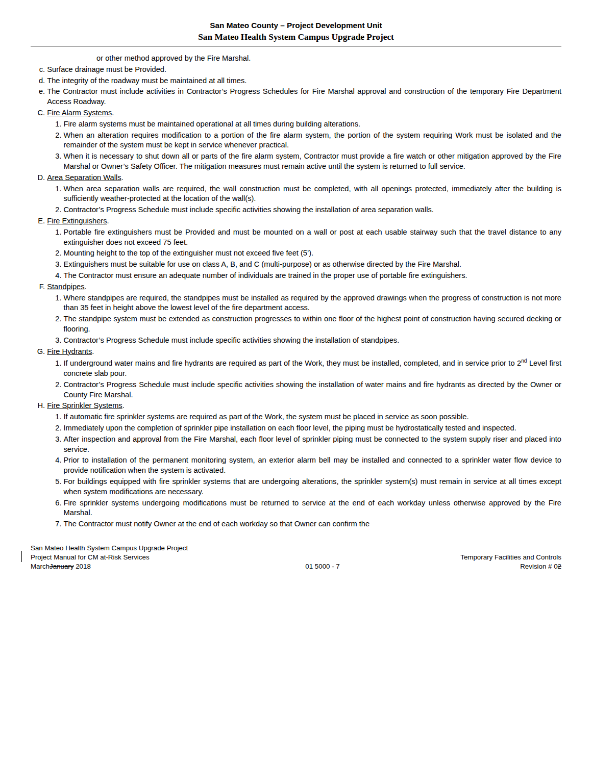San Mateo County – Project Development Unit
San Mateo Health System Campus Upgrade Project
or other method approved by the Fire Marshal.
Surface drainage must be Provided.
The integrity of the roadway must be maintained at all times.
The Contractor must include activities in Contractor’s Progress Schedules for Fire Marshal approval and construction of the temporary Fire Department Access Roadway.
Fire Alarm Systems.
Fire alarm systems must be maintained operational at all times during building alterations.
When an alteration requires modification to a portion of the fire alarm system, the portion of the system requiring Work must be isolated and the remainder of the system must be kept in service whenever practical.
When it is necessary to shut down all or parts of the fire alarm system, Contractor must provide a fire watch or other mitigation approved by the Fire Marshal or Owner’s Safety Officer. The mitigation measures must remain active until the system is returned to full service.
Area Separation Walls.
When area separation walls are required, the wall construction must be completed, with all openings protected, immediately after the building is sufficiently weather-protected at the location of the wall(s).
Contractor’s Progress Schedule must include specific activities showing the installation of area separation walls.
Fire Extinguishers.
Portable fire extinguishers must be Provided and must be mounted on a wall or post at each usable stairway such that the travel distance to any extinguisher does not exceed 75 feet.
Mounting height to the top of the extinguisher must not exceed five feet (5’).
Extinguishers must be suitable for use on class A, B, and C (multi-purpose) or as otherwise directed by the Fire Marshal.
The Contractor must ensure an adequate number of individuals are trained in the proper use of portable fire extinguishers.
Standpipes.
Where standpipes are required, the standpipes must be installed as required by the approved drawings when the progress of construction is not more than 35 feet in height above the lowest level of the fire department access.
The standpipe system must be extended as construction progresses to within one floor of the highest point of construction having secured decking or flooring.
Contractor’s Progress Schedule must include specific activities showing the installation of standpipes.
Fire Hydrants.
If underground water mains and fire hydrants are required as part of the Work, they must be installed, completed, and in service prior to 2nd Level first concrete slab pour.
Contractor’s Progress Schedule must include specific activities showing the installation of water mains and fire hydrants as directed by the Owner or County Fire Marshal.
Fire Sprinkler Systems.
If automatic fire sprinkler systems are required as part of the Work, the system must be placed in service as soon possible.
Immediately upon the completion of sprinkler pipe installation on each floor level, the piping must be hydrostatically tested and inspected.
After inspection and approval from the Fire Marshal, each floor level of sprinkler piping must be connected to the system supply riser and placed into service.
Prior to installation of the permanent monitoring system, an exterior alarm bell may be installed and connected to a sprinkler water flow device to provide notification when the system is activated.
For buildings equipped with fire sprinkler systems that are undergoing alterations, the sprinkler system(s) must remain in service at all times except when system modifications are necessary.
Fire sprinkler systems undergoing modifications must be returned to service at the end of each workday unless otherwise approved by the Fire Marshal.
The Contractor must notify Owner at the end of each workday so that Owner can confirm the
| San Mateo Health System Campus Upgrade Project | | |
| Project Manual for CM at-Risk Services | | Temporary Facilities and Controls |
| March January 2018 | 01 5000 - 7 | Revision # 0 2 |